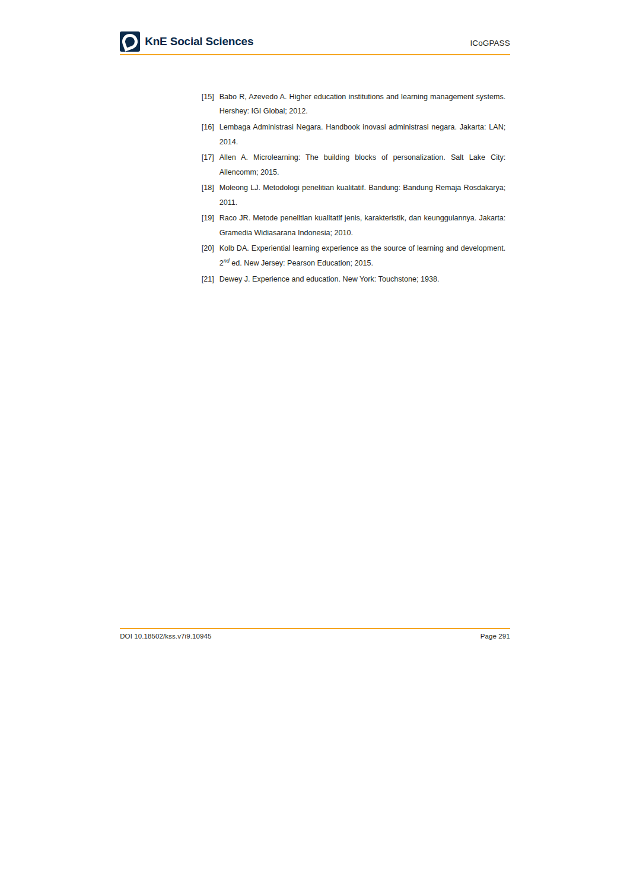KnE Social Sciences
ICoGPASS
[15] Babo R, Azevedo A. Higher education institutions and learning management systems. Hershey: IGI Global; 2012.
[16] Lembaga Administrasi Negara. Handbook inovasi administrasi negara. Jakarta: LAN; 2014.
[17] Allen A. Microlearning: The building blocks of personalization. Salt Lake City: Allencomm; 2015.
[18] Moleong LJ. Metodologi penelitian kualitatif. Bandung: Bandung Remaja Rosdakarya; 2011.
[19] Raco JR. Metode penelltlan kualltatlf jenis, karakteristik, dan keunggulannya. Jakarta: Gramedia Widiasarana Indonesia; 2010.
[20] Kolb DA. Experiential learning experience as the source of learning and development. 2nd ed. New Jersey: Pearson Education; 2015.
[21] Dewey J. Experience and education. New York: Touchstone; 1938.
DOI 10.18502/kss.v7i9.10945
Page 291